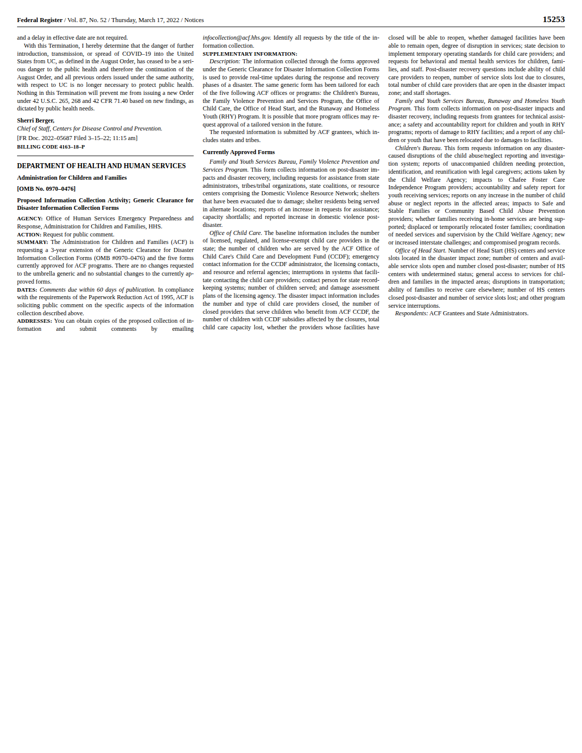Federal Register / Vol. 87, No. 52 / Thursday, March 17, 2022 / Notices
15253
and a delay in effective date are not required.
With this Termination, I hereby determine that the danger of further introduction, transmission, or spread of COVID–19 into the United States from UC, as defined in the August Order, has ceased to be a serious danger to the public health and therefore the continuation of the August Order, and all previous orders issued under the same authority, with respect to UC is no longer necessary to protect public health. Nothing in this Termination will prevent me from issuing a new Order under 42 U.S.C. 265, 268 and 42 CFR 71.40 based on new findings, as dictated by public health needs.
Sherri Berger,
Chief of Staff, Centers for Disease Control and Prevention.
[FR Doc. 2022–05687 Filed 3–15–22; 11:15 am]
BILLING CODE 4163–18–P
DEPARTMENT OF HEALTH AND HUMAN SERVICES
Administration for Children and Families
[OMB No. 0970–0476]
Proposed Information Collection Activity; Generic Clearance for Disaster Information Collection Forms
AGENCY: Office of Human Services Emergency Preparedness and Response, Administration for Children and Families, HHS.
ACTION: Request for public comment.
SUMMARY: The Administration for Children and Families (ACF) is requesting a 3-year extension of the Generic Clearance for Disaster Information Collection Forms (OMB #0970–0476) and the five forms currently approved for ACF programs. There are no changes requested to the umbrella generic and no substantial changes to the currently approved forms.
DATES: Comments due within 60 days of publication. In compliance with the requirements of the Paperwork Reduction Act of 1995, ACF is soliciting public comment on the specific aspects of the information collection described above.
ADDRESSES: You can obtain copies of the proposed collection of information and submit comments by emailing infocollection@acf.hhs.gov. Identify all requests by the title of the information collection.
SUPPLEMENTARY INFORMATION:
Description: The information collected through the forms approved under the Generic Clearance for Disaster Information Collection Forms is used to provide real-time updates during the response and recovery phases of a disaster. The same generic form has been tailored for each of the five following ACF offices or programs: the Children's Bureau, the Family Violence Prevention and Services Program, the Office of Child Care, the Office of Head Start, and the Runaway and Homeless Youth (RHY) Program. It is possible that more program offices may request approval of a tailored version in the future.
The requested information is submitted by ACF grantees, which includes states and tribes.
Currently Approved Forms
Family and Youth Services Bureau, Family Violence Prevention and Services Program. This form collects information on post-disaster impacts and disaster recovery, including requests for assistance from state administrators, tribes/tribal organizations, state coalitions, or resource centers comprising the Domestic Violence Resource Network; shelters that have been evacuated due to damage; shelter residents being served in alternate locations; reports of an increase in requests for assistance; capacity shortfalls; and reported increase in domestic violence post-disaster.
Office of Child Care. The baseline information includes the number of licensed, regulated, and license-exempt child care providers in the state; the number of children who are served by the ACF Office of Child Care's Child Care and Development Fund (CCDF); emergency contact information for the CCDF administrator, the licensing contacts, and resource and referral agencies; interruptions in systems that facilitate contacting the child care providers; contact person for state record-keeping systems; number of children served; and damage assessment plans of the licensing agency. The disaster impact information includes the number and type of child care providers closed, the number of closed providers that serve children who benefit from ACF CCDF, the number of children with CCDF subsidies affected by the closures, total child care capacity lost, whether the providers whose facilities have closed will be able to reopen, whether damaged facilities have been able to remain open, degree of disruption in services; state decision to implement temporary operating standards for child care providers; and requests for behavioral and mental health services for children, families, and staff. Post-disaster recovery questions include ability of child care providers to reopen, number of service slots lost due to closures, total number of child care providers that are open in the disaster impact zone; and staff shortages.
Family and Youth Services Bureau, Runaway and Homeless Youth Program. This form collects information on post-disaster impacts and disaster recovery, including requests from grantees for technical assistance; a safety and accountability report for children and youth in RHY programs; reports of damage to RHY facilities; and a report of any children or youth that have been relocated due to damages to facilities.
Children's Bureau. This form requests information on any disaster-caused disruptions of the child abuse/neglect reporting and investigation system; reports of unaccompanied children needing protection, identification, and reunification with legal caregivers; actions taken by the Child Welfare Agency; impacts to Chafee Foster Care Independence Program providers; accountability and safety report for youth receiving services; reports on any increase in the number of child abuse or neglect reports in the affected areas; impacts to Safe and Stable Families or Community Based Child Abuse Prevention providers; whether families receiving in-home services are being supported; displaced or temporarily relocated foster families; coordination of needed services and supervision by the Child Welfare Agency; new or increased interstate challenges; and compromised program records.
Office of Head Start. Number of Head Start (HS) centers and service slots located in the disaster impact zone; number of centers and available service slots open and number closed post-disaster; number of HS centers with undetermined status; general access to services for children and families in the impacted areas; disruptions in transportation; ability of families to receive care elsewhere; number of HS centers closed post-disaster and number of service slots lost; and other program service interruptions.
Respondents: ACF Grantees and State Administrators.